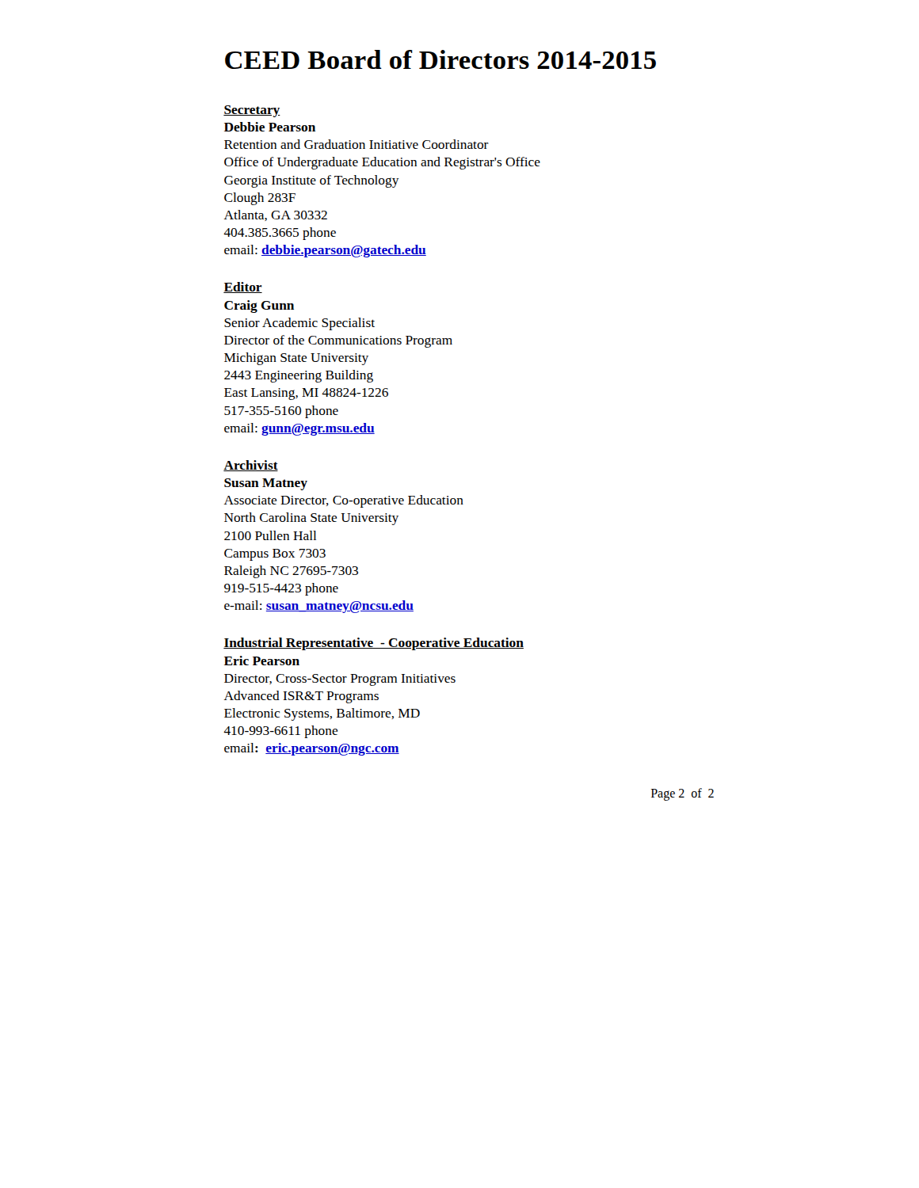CEED Board of Directors 2014-2015
Secretary
Debbie Pearson
Retention and Graduation Initiative Coordinator
Office of Undergraduate Education and Registrar's Office
Georgia Institute of Technology
Clough 283F
Atlanta, GA 30332
404.385.3665 phone
email: debbie.pearson@gatech.edu
Editor
Craig Gunn
Senior Academic Specialist
Director of the Communications Program
Michigan State University
2443 Engineering Building
East Lansing, MI 48824-1226
517-355-5160 phone
email: gunn@egr.msu.edu
Archivist
Susan Matney
Associate Director, Co-operative Education
North Carolina State University
2100 Pullen Hall
Campus Box 7303
Raleigh NC 27695-7303
919-515-4423 phone
e-mail: susan_matney@ncsu.edu
Industrial Representative - Cooperative Education
Eric Pearson
Director, Cross-Sector Program Initiatives
Advanced ISR&T Programs
Electronic Systems, Baltimore, MD
410-993-6611 phone
email: eric.pearson@ngc.com
Page 2 of 2